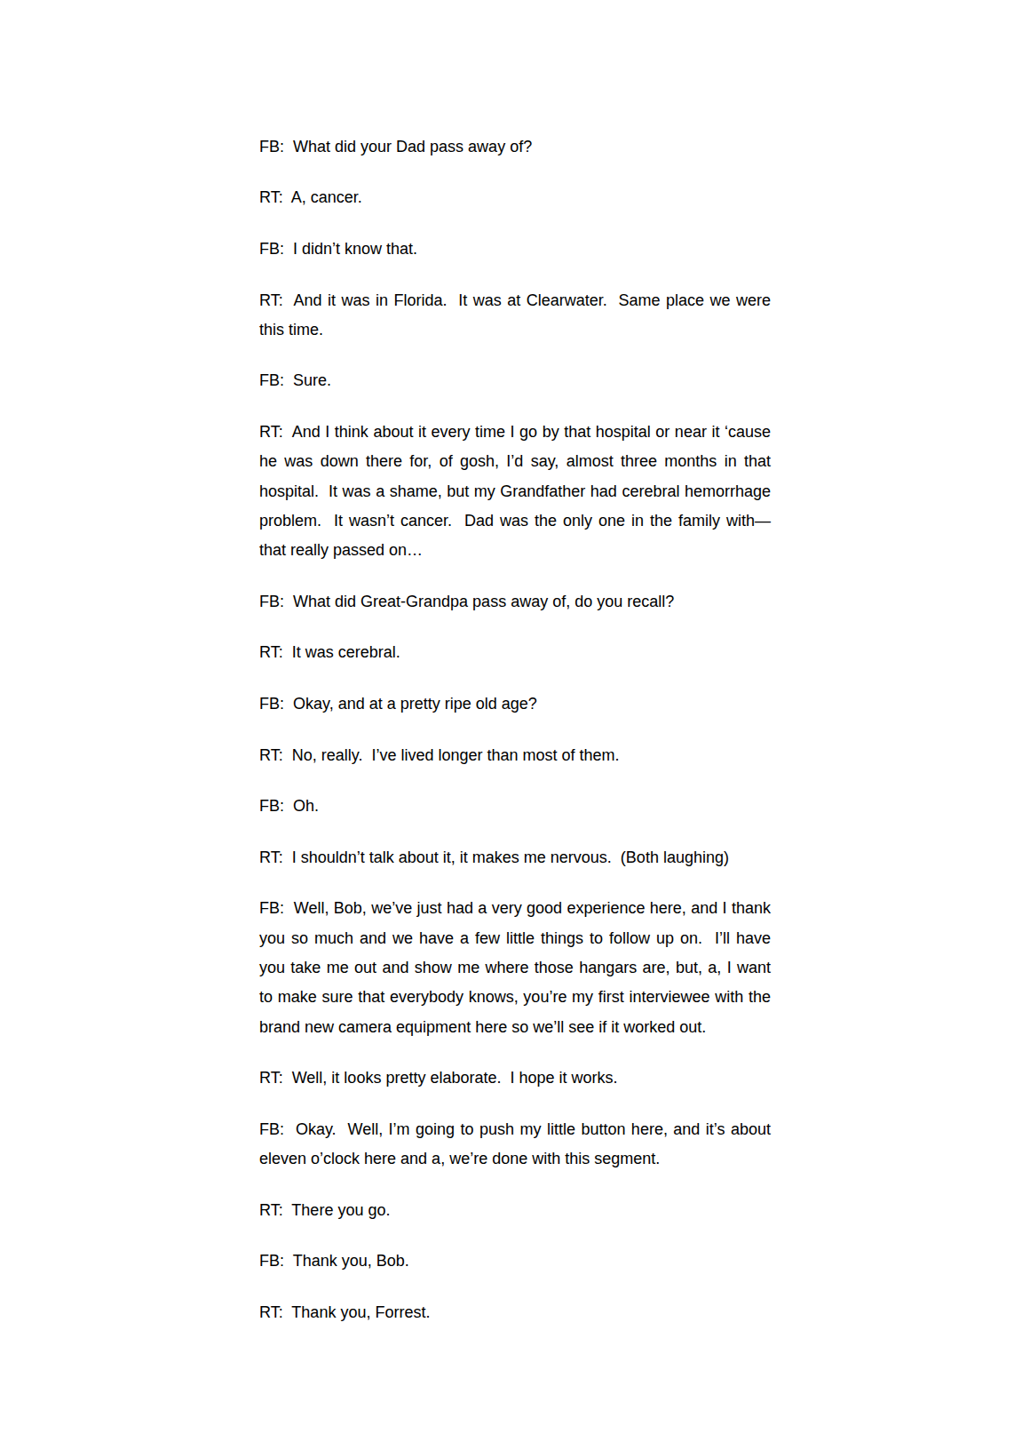FB: What did your Dad pass away of?
RT: A, cancer.
FB: I didn’t know that.
RT: And it was in Florida. It was at Clearwater. Same place we were this time.
FB: Sure.
RT: And I think about it every time I go by that hospital or near it ‘cause he was down there for, of gosh, I’d say, almost three months in that hospital. It was a shame, but my Grandfather had cerebral hemorrhage problem. It wasn’t cancer. Dad was the only one in the family with—that really passed on…
FB: What did Great-Grandpa pass away of, do you recall?
RT: It was cerebral.
FB: Okay, and at a pretty ripe old age?
RT: No, really. I’ve lived longer than most of them.
FB: Oh.
RT: I shouldn’t talk about it, it makes me nervous. (Both laughing)
FB: Well, Bob, we’ve just had a very good experience here, and I thank you so much and we have a few little things to follow up on. I’ll have you take me out and show me where those hangars are, but, a, I want to make sure that everybody knows, you’re my first interviewee with the brand new camera equipment here so we’ll see if it worked out.
RT: Well, it looks pretty elaborate. I hope it works.
FB: Okay. Well, I’m going to push my little button here, and it’s about eleven o’clock here and a, we’re done with this segment.
RT: There you go.
FB: Thank you, Bob.
RT: Thank you, Forrest.